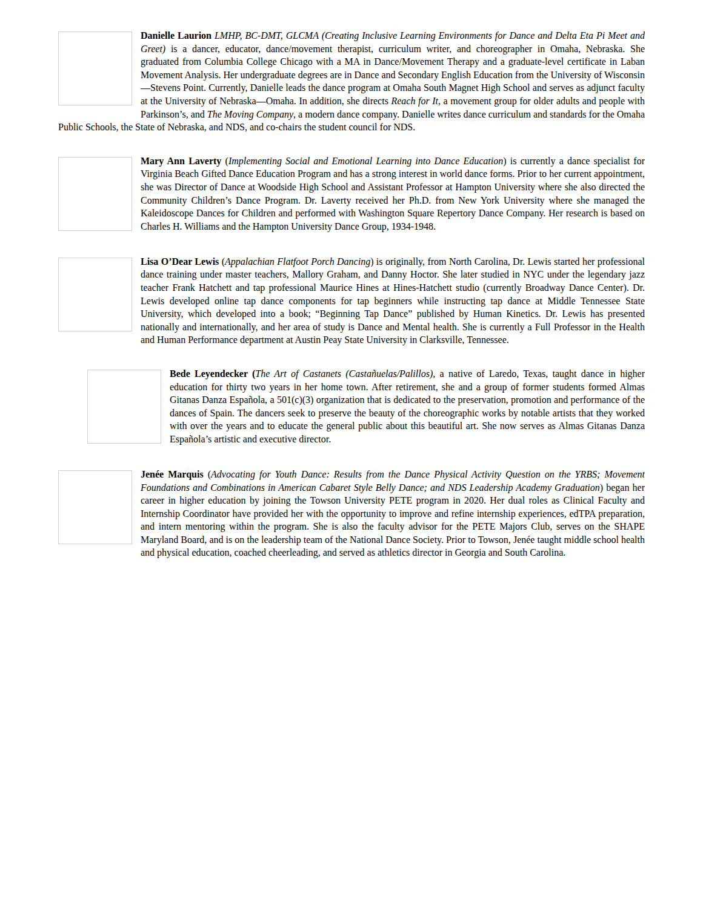Danielle Laurion LMHP, BC-DMT, GLCMA (Creating Inclusive Learning Environments for Dance and Delta Eta Pi Meet and Greet) is a dancer, educator, dance/movement therapist, curriculum writer, and choreographer in Omaha, Nebraska. She graduated from Columbia College Chicago with a MA in Dance/Movement Therapy and a graduate-level certificate in Laban Movement Analysis. Her undergraduate degrees are in Dance and Secondary English Education from the University of Wisconsin—Stevens Point. Currently, Danielle leads the dance program at Omaha South Magnet High School and serves as adjunct faculty at the University of Nebraska—Omaha. In addition, she directs Reach for It, a movement group for older adults and people with Parkinson’s, and The Moving Company, a modern dance company. Danielle writes dance curriculum and standards for the Omaha Public Schools, the State of Nebraska, and NDS, and co-chairs the student council for NDS.
Mary Ann Laverty (Implementing Social and Emotional Learning into Dance Education) is currently a dance specialist for Virginia Beach Gifted Dance Education Program and has a strong interest in world dance forms. Prior to her current appointment, she was Director of Dance at Woodside High School and Assistant Professor at Hampton University where she also directed the Community Children’s Dance Program. Dr. Laverty received her Ph.D. from New York University where she managed the Kaleidoscope Dances for Children and performed with Washington Square Repertory Dance Company. Her research is based on Charles H. Williams and the Hampton University Dance Group, 1934-1948.
Lisa O’Dear Lewis (Appalachian Flatfoot Porch Dancing) is originally, from North Carolina, Dr. Lewis started her professional dance training under master teachers, Mallory Graham, and Danny Hoctor. She later studied in NYC under the legendary jazz teacher Frank Hatchett and tap professional Maurice Hines at Hines-Hatchett studio (currently Broadway Dance Center). Dr. Lewis developed online tap dance components for tap beginners while instructing tap dance at Middle Tennessee State University, which developed into a book; “Beginning Tap Dance” published by Human Kinetics. Dr. Lewis has presented nationally and internationally, and her area of study is Dance and Mental health. She is currently a Full Professor in the Health and Human Performance department at Austin Peay State University in Clarksville, Tennessee.
Bede Leyendecker (The Art of Castanets (Castañuelas/Palillos), a native of Laredo, Texas, taught dance in higher education for thirty two years in her home town. After retirement, she and a group of former students formed Almas Gitanas Danza Española, a 501(c)(3) organization that is dedicated to the preservation, promotion and performance of the dances of Spain. The dancers seek to preserve the beauty of the choreographic works by notable artists that they worked with over the years and to educate the general public about this beautiful art. She now serves as Almas Gitanas Danza Española’s artistic and executive director.
Jenée Marquis (Advocating for Youth Dance: Results from the Dance Physical Activity Question on the YRBS; Movement Foundations and Combinations in American Cabaret Style Belly Dance; and NDS Leadership Academy Graduation) began her career in higher education by joining the Towson University PETE program in 2020. Her dual roles as Clinical Faculty and Internship Coordinator have provided her with the opportunity to improve and refine internship experiences, edTPA preparation, and intern mentoring within the program. She is also the faculty advisor for the PETE Majors Club, serves on the SHAPE Maryland Board, and is on the leadership team of the National Dance Society. Prior to Towson, Jenée taught middle school health and physical education, coached cheerleading, and served as athletics director in Georgia and South Carolina.